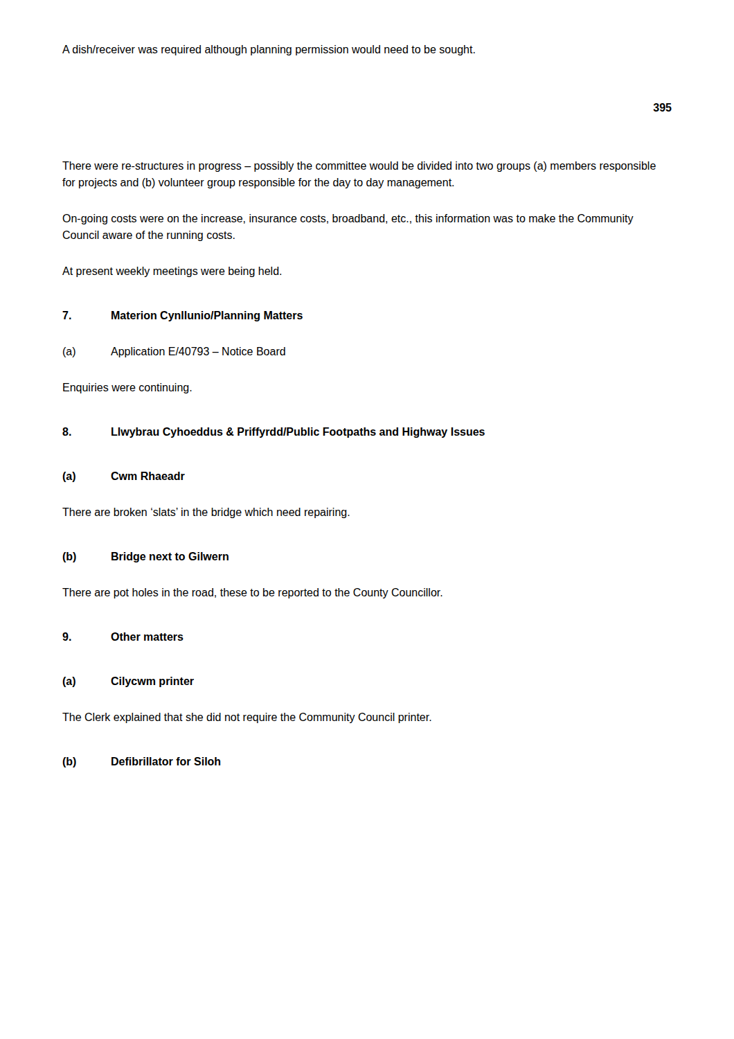A dish/receiver was required although planning permission would need to be sought.
395
There were re-structures in progress – possibly the committee would be divided into two groups (a) members responsible for projects and (b) volunteer group responsible for the day to day management.
On-going costs were on the increase, insurance costs, broadband, etc., this information was to make the Community Council aware of the running costs.
At present weekly meetings were being held.
7. Materion Cynllunio/Planning Matters
(a) Application E/40793 – Notice Board
Enquiries were continuing.
8. Llwybrau Cyhoeddus & Priffyrdd/Public Footpaths and Highway Issues
(a) Cwm Rhaeadr
There are broken ‘slats’ in the bridge which need repairing.
(b) Bridge next to Gilwern
There are pot holes in the road, these to be reported to the County Councillor.
9. Other matters
(a) Cilycwm printer
The Clerk explained that she did not require the Community Council printer.
(b) Defibrillator for Siloh